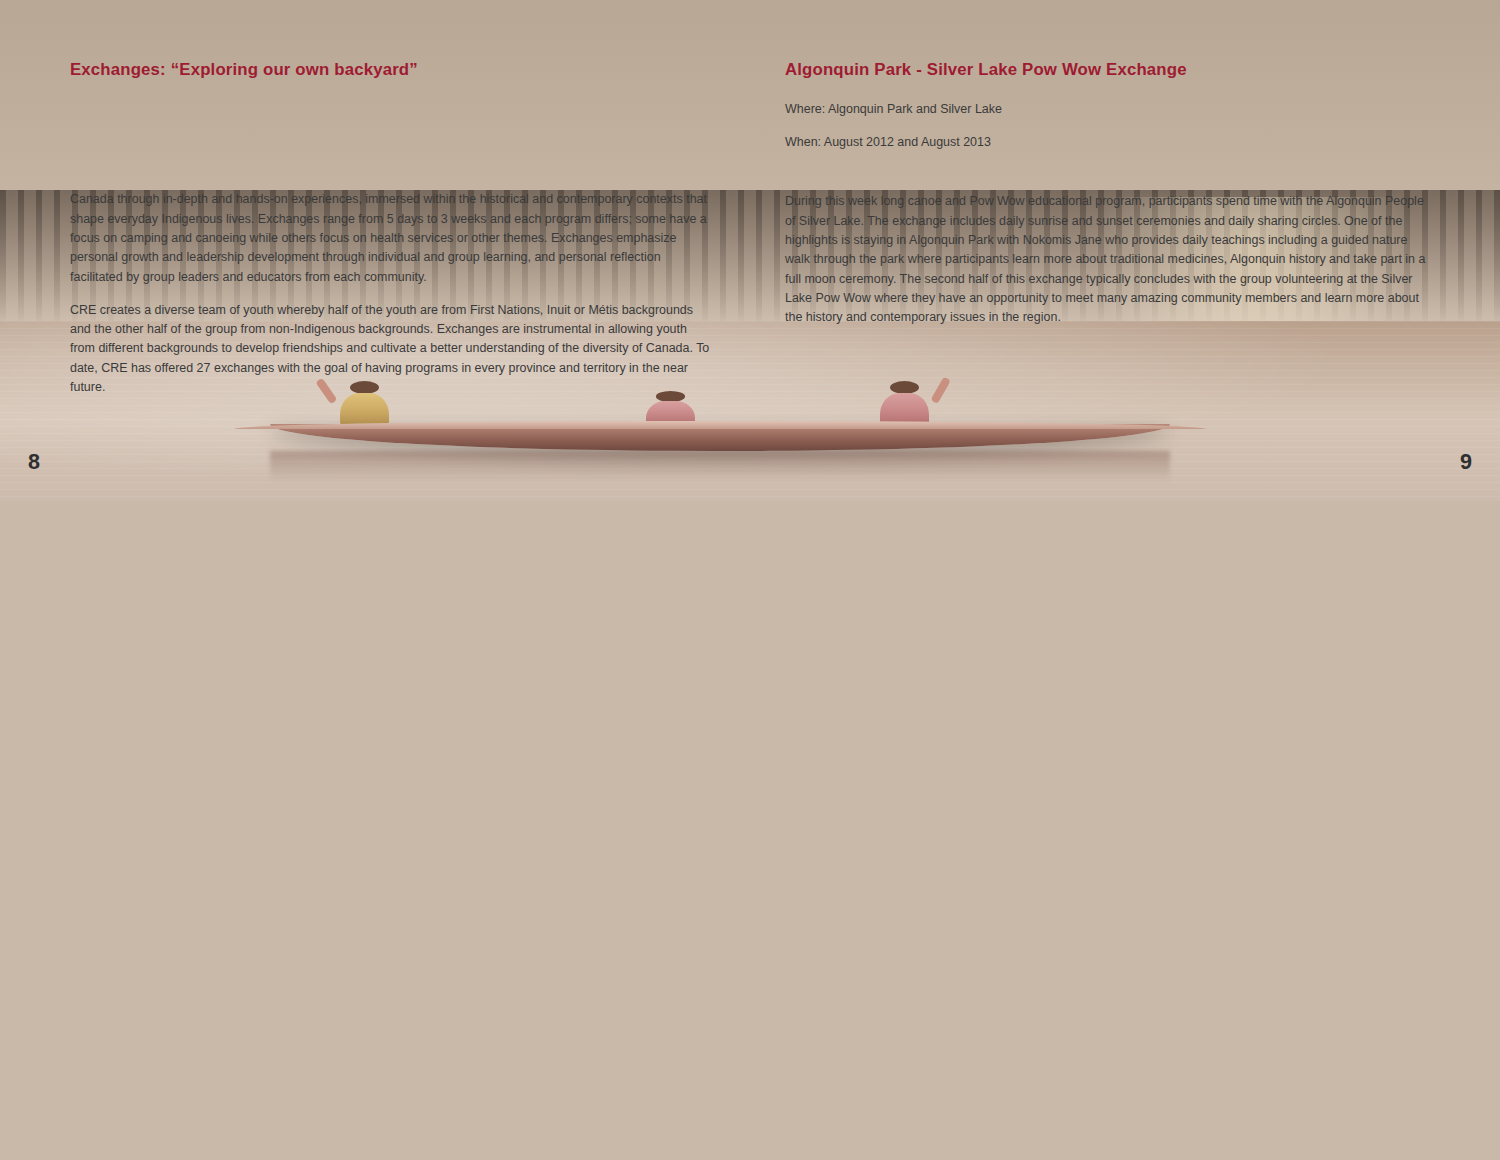Exchanges: “Exploring our own backyard”
Canada through in-depth and hands-on experiences, immersed within the historical and contemporary contexts that shape everyday Indigenous lives. Exchanges range from 5 days to 3 weeks and each program differs; some have a focus on camping and canoeing while others focus on health services or other themes. Exchanges emphasize personal growth and leadership development through individual and group learning, and personal reflection facilitated by group leaders and educators from each community.
CRE creates a diverse team of youth whereby half of the youth are from First Nations, Inuit or Métis backgrounds and the other half of the group from non-Indigenous backgrounds. Exchanges are instrumental in allowing youth from different backgrounds to develop friendships and cultivate a better understanding of the diversity of Canada. To date, CRE has offered 27 exchanges with the goal of having programs in every province and territory in the near future.
Algonquin Park - Silver Lake Pow Wow Exchange
Where: Algonquin Park and Silver Lake
When: August 2012 and August 2013
During this week long canoe and Pow Wow educational program, participants spend time with the Algonquin People of Silver Lake. The exchange includes daily sunrise and sunset ceremonies and daily sharing circles. One of the highlights is staying in Algonquin Park with Nokomis Jane who provides daily teachings including a guided nature walk through the park where participants learn more about traditional medicines, Algonquin history and take part in a full moon ceremony. The second half of this exchange typically concludes with the group volunteering at the Silver Lake Pow Wow where they have an opportunity to meet many amazing community members and learn more about the history and contemporary issues in the region.
8
9